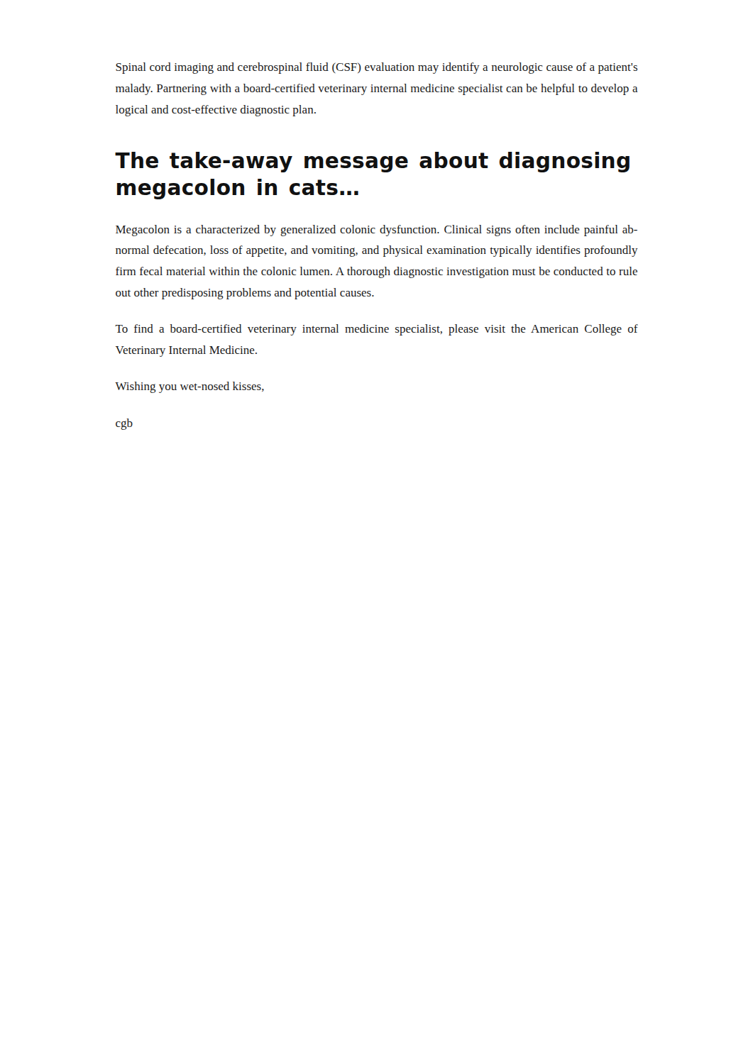Spinal cord imaging and cerebrospinal fluid (CSF) evaluation may identify a neurologic cause of a patient's malady. Partnering with a board-certified veterinary internal medicine specialist can be helpful to develop a logical and cost-effective diagnostic plan.
The take-away message about diagnosing megacolon in cats…
Megacolon is a characterized by generalized colonic dysfunction. Clinical signs often include painful abnormal defecation, loss of appetite, and vomiting, and physical examination typically identifies profoundly firm fecal material within the colonic lumen. A thorough diagnostic investigation must be conducted to rule out other predisposing problems and potential causes.
To find a board-certified veterinary internal medicine specialist, please visit the American College of Veterinary Internal Medicine.
Wishing you wet-nosed kisses,
cgb